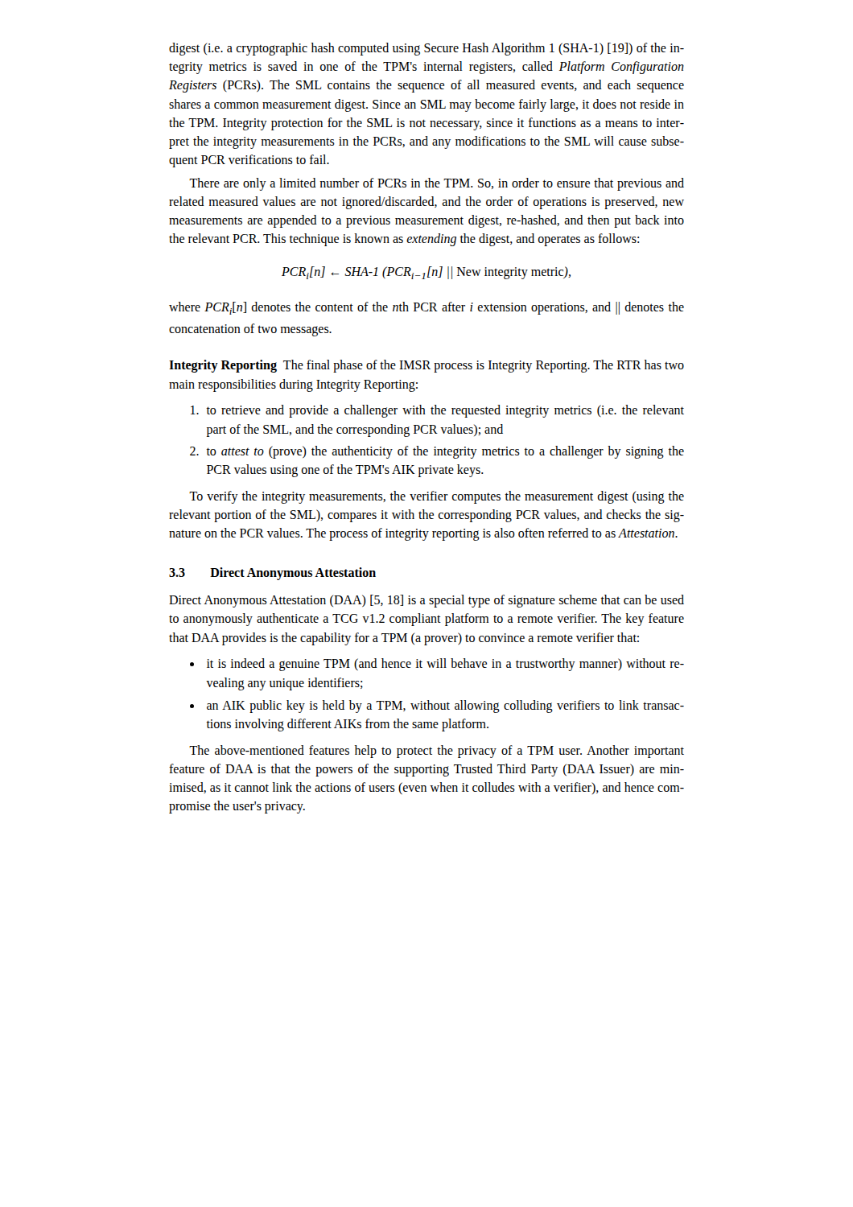digest (i.e. a cryptographic hash computed using Secure Hash Algorithm 1 (SHA-1) [19]) of the integrity metrics is saved in one of the TPM's internal registers, called Platform Configuration Registers (PCRs). The SML contains the sequence of all measured events, and each sequence shares a common measurement digest. Since an SML may become fairly large, it does not reside in the TPM. Integrity protection for the SML is not necessary, since it functions as a means to interpret the integrity measurements in the PCRs, and any modifications to the SML will cause subsequent PCR verifications to fail.
There are only a limited number of PCRs in the TPM. So, in order to ensure that previous and related measured values are not ignored/discarded, and the order of operations is preserved, new measurements are appended to a previous measurement digest, re-hashed, and then put back into the relevant PCR. This technique is known as extending the digest, and operates as follows:
PCRi[n] ← SHA-1 (PCRi−1[n] || New integrity metric),
where PCRi[n] denotes the content of the nth PCR after i extension operations, and || denotes the concatenation of two messages.
Integrity Reporting The final phase of the IMSR process is Integrity Reporting. The RTR has two main responsibilities during Integrity Reporting:
to retrieve and provide a challenger with the requested integrity metrics (i.e. the relevant part of the SML, and the corresponding PCR values); and
to attest to (prove) the authenticity of the integrity metrics to a challenger by signing the PCR values using one of the TPM's AIK private keys.
To verify the integrity measurements, the verifier computes the measurement digest (using the relevant portion of the SML), compares it with the corresponding PCR values, and checks the signature on the PCR values. The process of integrity reporting is also often referred to as Attestation.
3.3 Direct Anonymous Attestation
Direct Anonymous Attestation (DAA) [5, 18] is a special type of signature scheme that can be used to anonymously authenticate a TCG v1.2 compliant platform to a remote verifier. The key feature that DAA provides is the capability for a TPM (a prover) to convince a remote verifier that:
it is indeed a genuine TPM (and hence it will behave in a trustworthy manner) without revealing any unique identifiers;
an AIK public key is held by a TPM, without allowing colluding verifiers to link transactions involving different AIKs from the same platform.
The above-mentioned features help to protect the privacy of a TPM user. Another important feature of DAA is that the powers of the supporting Trusted Third Party (DAA Issuer) are minimised, as it cannot link the actions of users (even when it colludes with a verifier), and hence compromise the user's privacy.